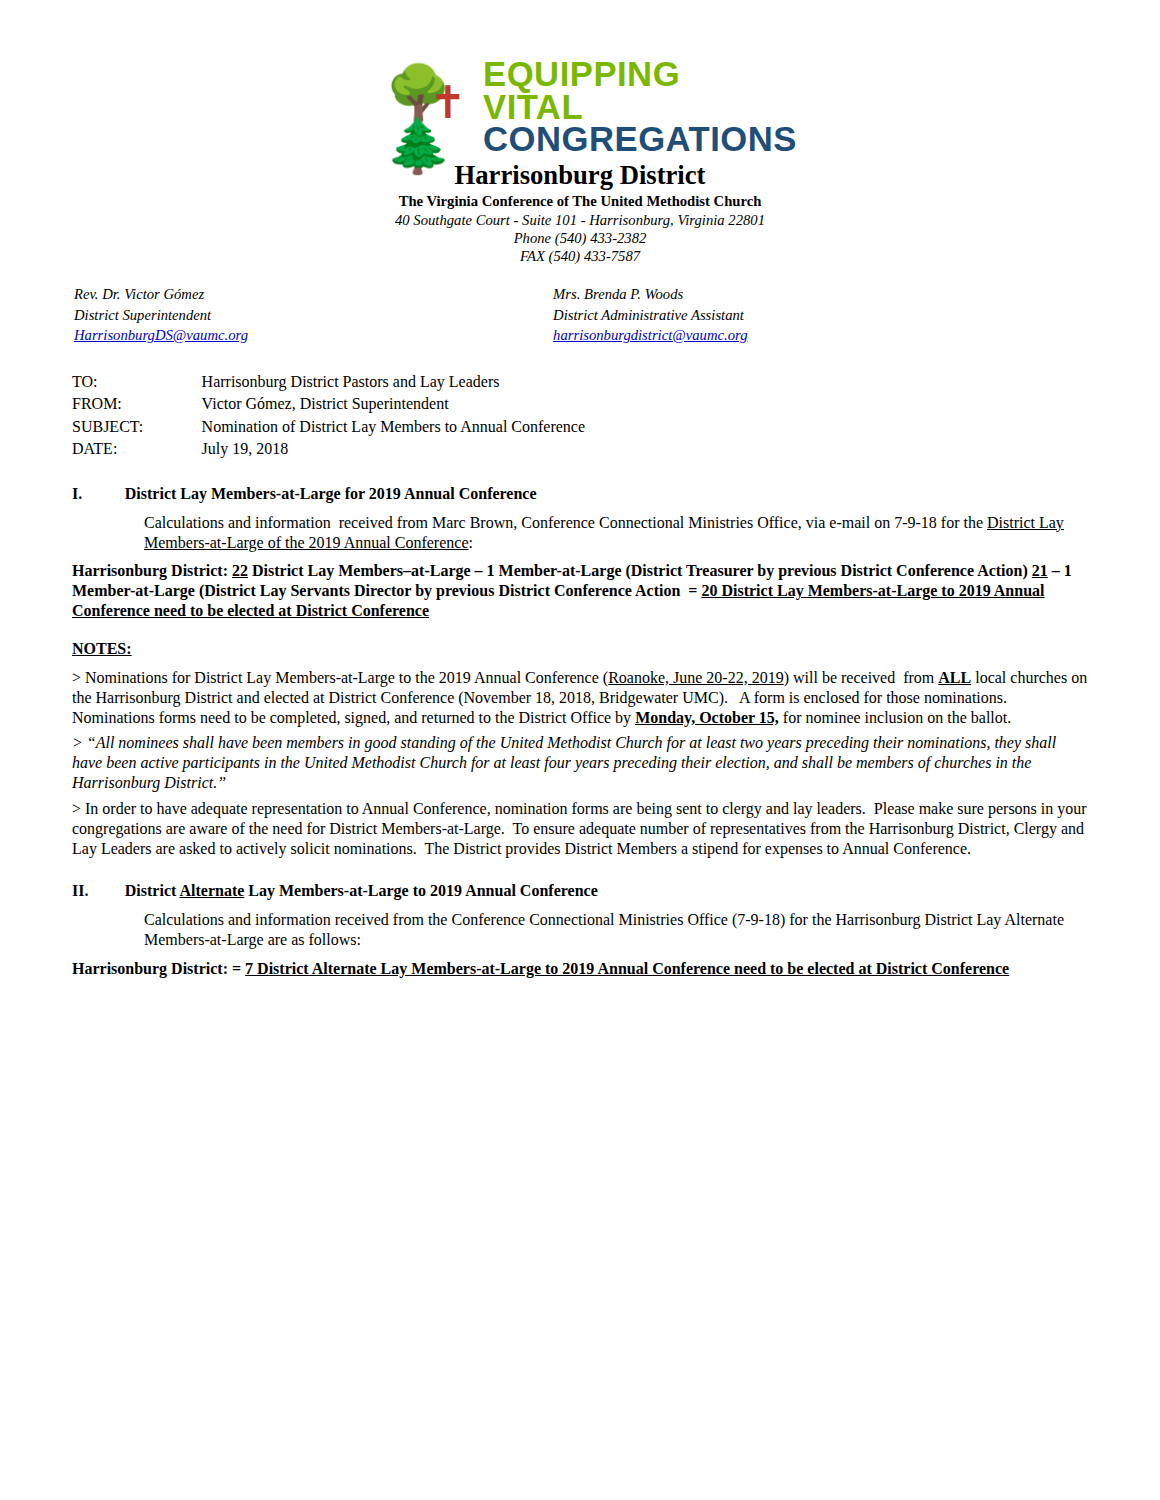🌳🌲
✝
EQUIPPING
VITAL
CONGREGATIONS
Harrisonburg District
The Virginia Conference of The United Methodist Church
40 Southgate Court - Suite 101 - Harrisonburg, Virginia 22801
Phone (540) 433-2382
FAX (540) 433-7587
| Rev. Dr. Victor Gómez | Mrs. Brenda P. Woods |
| District Superintendent | District Administrative Assistant |
| HarrisonburgDS@vaumc.org | harrisonburgdistrict@vaumc.org |
| TO: | Harrisonburg District Pastors and Lay Leaders |
| FROM: | Victor Gómez, District Superintendent |
| SUBJECT: | Nomination of District Lay Members to Annual Conference |
| DATE: | July 19, 2018 |
I. District Lay Members-at-Large for 2019 Annual Conference
Calculations and information received from Marc Brown, Conference Connectional Ministries Office, via e-mail on 7-9-18 for the District Lay Members-at-Large of the 2019 Annual Conference:
Harrisonburg District: 22 District Lay Members–at-Large – 1 Member-at-Large (District Treasurer by previous District Conference Action) 21 – 1 Member-at-Large (District Lay Servants Director by previous District Conference Action = 20 District Lay Members-at-Large to 2019 Annual Conference need to be elected at District Conference
NOTES:
> Nominations for District Lay Members-at-Large to the 2019 Annual Conference (Roanoke, June 20-22, 2019) will be received from ALL local churches on the Harrisonburg District and elected at District Conference (November 18, 2018, Bridgewater UMC). A form is enclosed for those nominations. Nominations forms need to be completed, signed, and returned to the District Office by Monday, October 15, for nominee inclusion on the ballot.
> “All nominees shall have been members in good standing of the United Methodist Church for at least two years preceding their nominations, they shall have been active participants in the United Methodist Church for at least four years preceding their election, and shall be members of churches in the Harrisonburg District.”
> In order to have adequate representation to Annual Conference, nomination forms are being sent to clergy and lay leaders. Please make sure persons in your congregations are aware of the need for District Members-at-Large. To ensure adequate number of representatives from the Harrisonburg District, Clergy and Lay Leaders are asked to actively solicit nominations. The District provides District Members a stipend for expenses to Annual Conference.
II. District Alternate Lay Members-at-Large to 2019 Annual Conference
Calculations and information received from the Conference Connectional Ministries Office (7-9-18) for the Harrisonburg District Lay Alternate Members-at-Large are as follows:
Harrisonburg District: = 7 District Alternate Lay Members-at-Large to 2019 Annual Conference need to be elected at District Conference